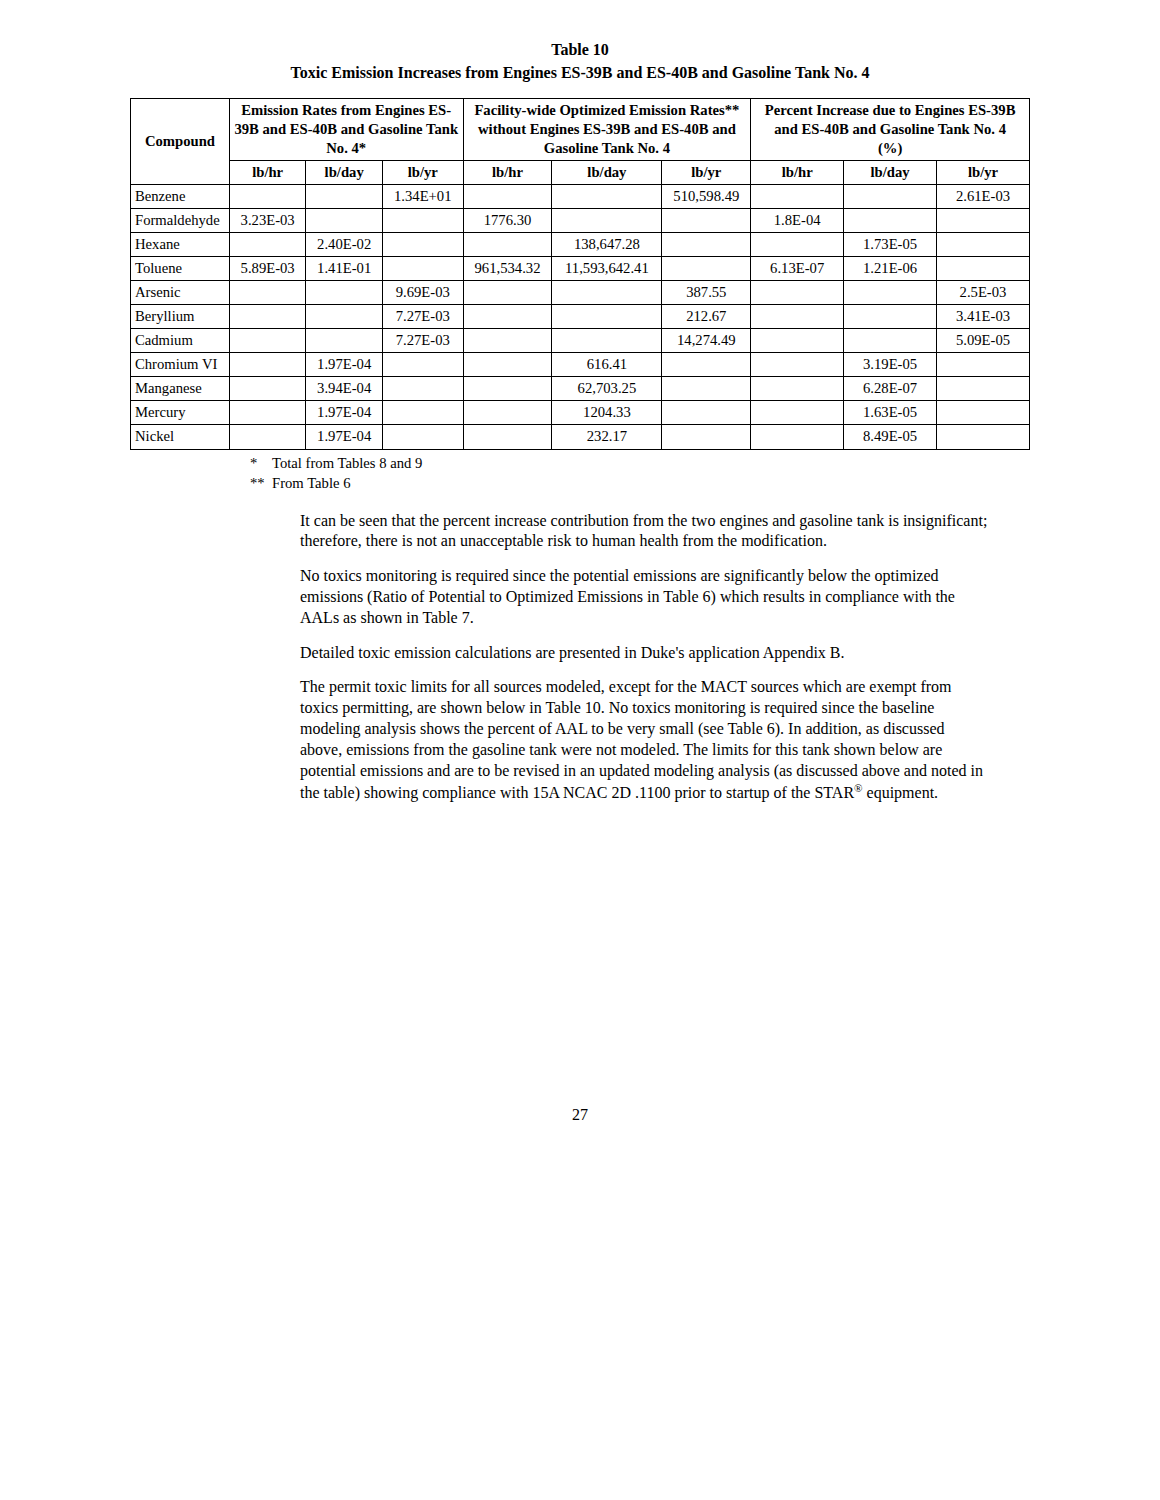Table 10
Toxic Emission Increases from Engines ES-39B and ES-40B and Gasoline Tank No. 4
| Compound | Emission Rates from Engines ES-39B and ES-40B and Gasoline Tank No. 4* | Facility-wide Optimized Emission Rates** without Engines ES-39B and ES-40B and Gasoline Tank No. 4 | Percent Increase due to Engines ES-39B and ES-40B and Gasoline Tank No. 4 (%) |
| --- | --- | --- | --- |
| lb/hr | lb/day | lb/yr | lb/hr | lb/day | lb/yr | lb/hr | lb/day | lb/yr |
| Benzene | | | 1.34E+01 | | | 510,598.49 | | | 2.61E-03 |
| Formaldehyde | 3.23E-03 | | | 1776.30 | | | 1.8E-04 | | |
| Hexane | | 2.40E-02 | | | 138,647.28 | | | 1.73E-05 | |
| Toluene | 5.89E-03 | 1.41E-01 | | 961,534.32 | 11,593,642.41 | | 6.13E-07 | 1.21E-06 | |
| Arsenic | | | 9.69E-03 | | | 387.55 | | | 2.5E-03 |
| Beryllium | | | 7.27E-03 | | | 212.67 | | | 3.41E-03 |
| Cadmium | | | 7.27E-03 | | | 14,274.49 | | | 5.09E-05 |
| Chromium VI | | 1.97E-04 | | | 616.41 | | | 3.19E-05 | |
| Manganese | | 3.94E-04 | | | 62,703.25 | | | 6.28E-07 | |
| Mercury | | 1.97E-04 | | | 1204.33 | | | 1.63E-05 | |
| Nickel | | 1.97E-04 | | | 232.17 | | | 8.49E-05 | |
*Total from Tables 8 and 9
**From Table 6
It can be seen that the percent increase contribution from the two engines and gasoline tank is insignificant; therefore, there is not an unacceptable risk to human health from the modification.
No toxics monitoring is required since the potential emissions are significantly below the optimized emissions (Ratio of Potential to Optimized Emissions in Table 6) which results in compliance with the AALs as shown in Table 7.
Detailed toxic emission calculations are presented in Duke's application Appendix B.
The permit toxic limits for all sources modeled, except for the MACT sources which are exempt from toxics permitting, are shown below in Table 10. No toxics monitoring is required since the baseline modeling analysis shows the percent of AAL to be very small (see Table 6). In addition, as discussed above, emissions from the gasoline tank were not modeled. The limits for this tank shown below are potential emissions and are to be revised in an updated modeling analysis (as discussed above and noted in the table) showing compliance with 15A NCAC 2D .1100 prior to startup of the STAR® equipment.
27